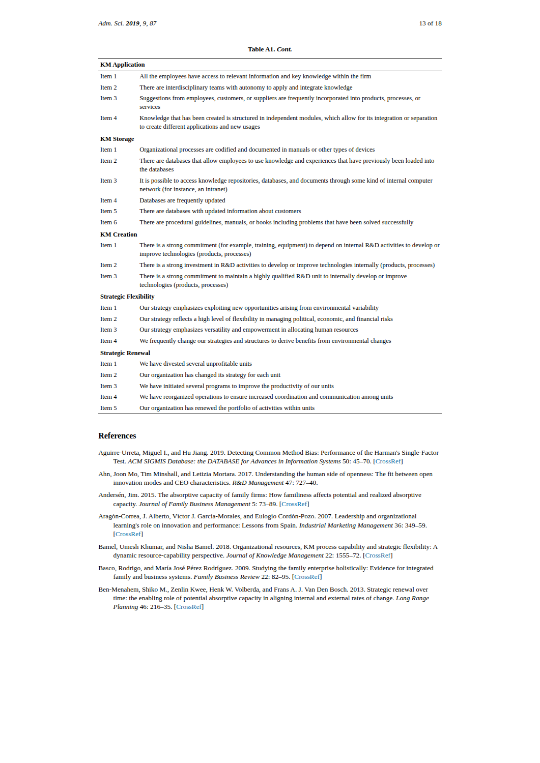Adm. Sci. 2019, 9, 87
13 of 18
Table A1. Cont.
| KM Application |
| Item 1 | All the employees have access to relevant information and key knowledge within the firm |
| Item 2 | There are interdisciplinary teams with autonomy to apply and integrate knowledge |
| Item 3 | Suggestions from employees, customers, or suppliers are frequently incorporated into products, processes, or services |
| Item 4 | Knowledge that has been created is structured in independent modules, which allow for its integration or separation to create different applications and new usages |
| KM Storage |
| Item 1 | Organizational processes are codified and documented in manuals or other types of devices |
| Item 2 | There are databases that allow employees to use knowledge and experiences that have previously been loaded into the databases |
| Item 3 | It is possible to access knowledge repositories, databases, and documents through some kind of internal computer network (for instance, an intranet) |
| Item 4 | Databases are frequently updated |
| Item 5 | There are databases with updated information about customers |
| Item 6 | There are procedural guidelines, manuals, or books including problems that have been solved successfully |
| KM Creation |
| Item 1 | There is a strong commitment (for example, training, equipment) to depend on internal R&D activities to develop or improve technologies (products, processes) |
| Item 2 | There is a strong investment in R&D activities to develop or improve technologies internally (products, processes) |
| Item 3 | There is a strong commitment to maintain a highly qualified R&D unit to internally develop or improve technologies (products, processes) |
| Strategic Flexibility |
| Item 1 | Our strategy emphasizes exploiting new opportunities arising from environmental variability |
| Item 2 | Our strategy reflects a high level of flexibility in managing political, economic, and financial risks |
| Item 3 | Our strategy emphasizes versatility and empowerment in allocating human resources |
| Item 4 | We frequently change our strategies and structures to derive benefits from environmental changes |
| Strategic Renewal |
| Item 1 | We have divested several unprofitable units |
| Item 2 | Our organization has changed its strategy for each unit |
| Item 3 | We have initiated several programs to improve the productivity of our units |
| Item 4 | We have reorganized operations to ensure increased coordination and communication among units |
| Item 5 | Our organization has renewed the portfolio of activities within units |
References
Aguirre-Urreta, Miguel I., and Hu Jiang. 2019. Detecting Common Method Bias: Performance of the Harman's Single-Factor Test. ACM SIGMIS Database: the DATABASE for Advances in Information Systems 50: 45–70. [CrossRef]
Ahn, Joon Mo, Tim Minshall, and Letizia Mortara. 2017. Understanding the human side of openness: The fit between open innovation modes and CEO characteristics. R&D Management 47: 727–40.
Andersén, Jim. 2015. The absorptive capacity of family firms: How familiness affects potential and realized absorptive capacity. Journal of Family Business Management 5: 73–89. [CrossRef]
Aragón-Correa, J. Alberto, Víctor J. García-Morales, and Eulogio Cordón-Pozo. 2007. Leadership and organizational learning's role on innovation and performance: Lessons from Spain. Industrial Marketing Management 36: 349–59. [CrossRef]
Bamel, Umesh Khumar, and Nisha Bamel. 2018. Organizational resources, KM process capability and strategic flexibility: A dynamic resource-capability perspective. Journal of Knowledge Management 22: 1555–72. [CrossRef]
Basco, Rodrigo, and María José Pérez Rodríguez. 2009. Studying the family enterprise holistically: Evidence for integrated family and business systems. Family Business Review 22: 82–95. [CrossRef]
Ben-Menahem, Shiko M., Zenlin Kwee, Henk W. Volberda, and Frans A. J. Van Den Bosch. 2013. Strategic renewal over time: the enabling role of potential absorptive capacity in aligning internal and external rates of change. Long Range Planning 46: 216–35. [CrossRef]